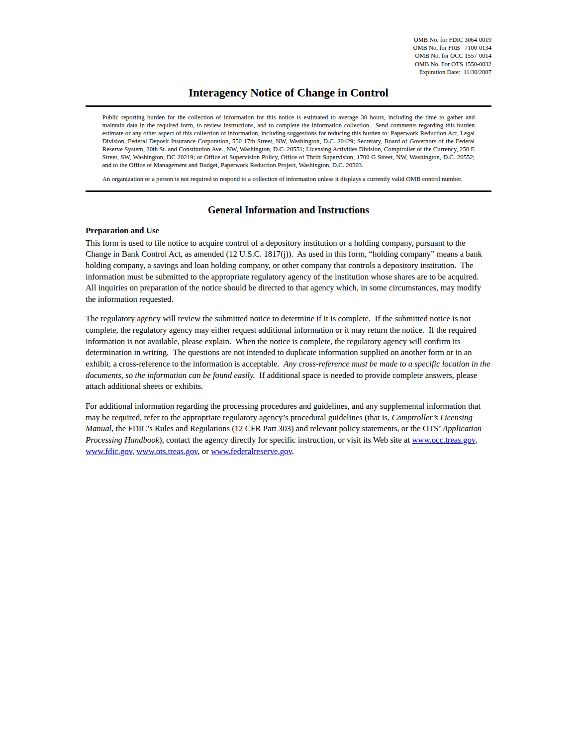OMB No. for FDIC 3064-0019
OMB No. for FRB 7100-0134
OMB No. for OCC 1557-0014
OMB No. For OTS 1550-0032
Expiration Date: 11/30/2007
Interagency Notice of Change in Control
Public reporting burden for the collection of information for this notice is estimated to average 30 hours, including the time to gather and maintain data in the required form, to review instructions, and to complete the information collection. Send comments regarding this burden estimate or any other aspect of this collection of information, including suggestions for reducing this burden to: Paperwork Reduction Act, Legal Division, Federal Deposit Insurance Corporation, 550 17th Street, NW, Washington, D.C. 20429; Secretary, Board of Governors of the Federal Reserve System, 20th St. and Constitution Ave., NW, Washington, D.C. 20551; Licensing Activities Division, Comptroller of the Currency, 250 E Street, SW, Washington, DC 20219; or Office of Supervision Policy, Office of Thrift Supervision, 1700 G Street, NW, Washington, D.C. 20552; and to the Office of Management and Budget, Paperwork Reduction Project, Washington, D.C. 20503.
An organization or a person is not required to respond to a collection of information unless it displays a currently valid OMB control number.
General Information and Instructions
Preparation and Use
This form is used to file notice to acquire control of a depository institution or a holding company, pursuant to the Change in Bank Control Act, as amended (12 U.S.C. 1817(j)). As used in this form, “holding company” means a bank holding company, a savings and loan holding company, or other company that controls a depository institution. The information must be submitted to the appropriate regulatory agency of the institution whose shares are to be acquired. All inquiries on preparation of the notice should be directed to that agency which, in some circumstances, may modify the information requested.
The regulatory agency will review the submitted notice to determine if it is complete. If the submitted notice is not complete, the regulatory agency may either request additional information or it may return the notice. If the required information is not available, please explain. When the notice is complete, the regulatory agency will confirm its determination in writing. The questions are not intended to duplicate information supplied on another form or in an exhibit; a cross-reference to the information is acceptable. Any cross-reference must be made to a specific location in the documents, so the information can be found easily. If additional space is needed to provide complete answers, please attach additional sheets or exhibits.
For additional information regarding the processing procedures and guidelines, and any supplemental information that may be required, refer to the appropriate regulatory agency’s procedural guidelines (that is, Comptroller’s Licensing Manual, the FDIC’s Rules and Regulations (12 CFR Part 303) and relevant policy statements, or the OTS’ Application Processing Handbook), contact the agency directly for specific instruction, or visit its Web site at www.occ.treas.gov, www.fdic.gov, www.ots.treas.gov, or www.federalreserve.gov.